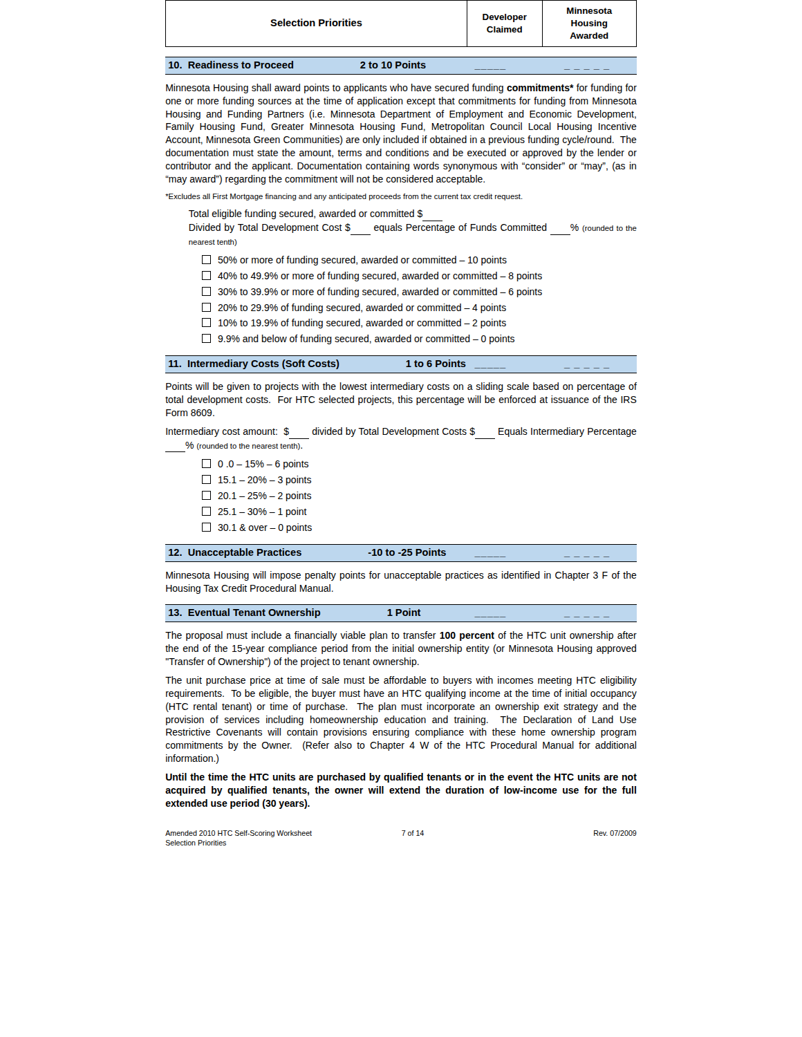| Selection Priorities | Developer Claimed | Minnesota Housing Awarded |
10. Readiness to Proceed 2 to 10 Points _ _ _ _ _ _____
Minnesota Housing shall award points to applicants who have secured funding commitments* for funding for one or more funding sources at the time of application except that commitments for funding from Minnesota Housing and Funding Partners (i.e. Minnesota Department of Employment and Economic Development, Family Housing Fund, Greater Minnesota Housing Fund, Metropolitan Council Local Housing Incentive Account, Minnesota Green Communities) are only included if obtained in a previous funding cycle/round. The documentation must state the amount, terms and conditions and be executed or approved by the lender or contributor and the applicant. Documentation containing words synonymous with “consider” or “may”, (as in “may award”) regarding the commitment will not be considered acceptable.
*Excludes all First Mortgage financing and any anticipated proceeds from the current tax credit request.
Total eligible funding secured, awarded or committed $
Divided by Total Development Cost $ equals Percentage of Funds Committed % (rounded to the nearest tenth)
50% or more of funding secured, awarded or committed – 10 points
40% to 49.9% or more of funding secured, awarded or committed – 8 points
30% to 39.9% or more of funding secured, awarded or committed – 6 points
20% to 29.9% of funding secured, awarded or committed – 4 points
10% to 19.9% of funding secured, awarded or committed – 2 points
9.9% and below of funding secured, awarded or committed – 0 points
11. Intermediary Costs (Soft Costs) 1 to 6 Points _ _ _ _ _ _____
Points will be given to projects with the lowest intermediary costs on a sliding scale based on percentage of total development costs. For HTC selected projects, this percentage will be enforced at issuance of the IRS Form 8609.
Intermediary cost amount: $ divided by Total Development Costs $ Equals Intermediary Percentage % (rounded to the nearest tenth).
0 .0 – 15% – 6 points
15.1 – 20% – 3 points
20.1 – 25% – 2 points
25.1 – 30% – 1 point
30.1 & over – 0 points
12. Unacceptable Practices -10 to -25 Points _ _ _ _ _ _____
Minnesota Housing will impose penalty points for unacceptable practices as identified in Chapter 3 F of the Housing Tax Credit Procedural Manual.
13. Eventual Tenant Ownership 1 Point _ _ _ _ _ _____
The proposal must include a financially viable plan to transfer 100 percent of the HTC unit ownership after the end of the 15-year compliance period from the initial ownership entity (or Minnesota Housing approved "Transfer of Ownership") of the project to tenant ownership.
The unit purchase price at time of sale must be affordable to buyers with incomes meeting HTC eligibility requirements. To be eligible, the buyer must have an HTC qualifying income at the time of initial occupancy (HTC rental tenant) or time of purchase. The plan must incorporate an ownership exit strategy and the provision of services including homeownership education and training. The Declaration of Land Use Restrictive Covenants will contain provisions ensuring compliance with these home ownership program commitments by the Owner. (Refer also to Chapter 4 W of the HTC Procedural Manual for additional information.)
Until the time the HTC units are purchased by qualified tenants or in the event the HTC units are not acquired by qualified tenants, the owner will extend the duration of low-income use for the full extended use period (30 years).
Amended 2010 HTC Self-Scoring Worksheet
Selection Priorities
7 of 14
Rev. 07/2009